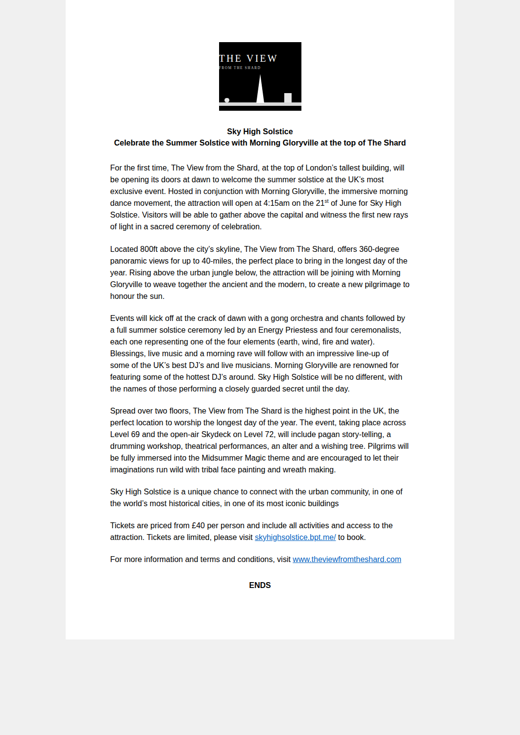THE VIEW
FROM THE SHARD
Sky High Solstice
Celebrate the Summer Solstice with Morning Gloryville at the top of The Shard
For the first time, The View from the Shard, at the top of London’s tallest building, will be opening its doors at dawn to welcome the summer solstice at the UK’s most exclusive event. Hosted in conjunction with Morning Gloryville, the immersive morning dance movement, the attraction will open at 4:15am on the 21st of June for Sky High Solstice. Visitors will be able to gather above the capital and witness the first new rays of light in a sacred ceremony of celebration.
Located 800ft above the city’s skyline, The View from The Shard, offers 360-degree panoramic views for up to 40-miles, the perfect place to bring in the longest day of the year. Rising above the urban jungle below, the attraction will be joining with Morning Gloryville to weave together the ancient and the modern, to create a new pilgrimage to honour the sun.
Events will kick off at the crack of dawn with a gong orchestra and chants followed by a full summer solstice ceremony led by an Energy Priestess and four ceremonalists, each one representing one of the four elements (earth, wind, fire and water). Blessings, live music and a morning rave will follow with an impressive line-up of some of the UK’s best DJ’s and live musicians. Morning Gloryville are renowned for featuring some of the hottest DJ’s around. Sky High Solstice will be no different, with the names of those performing a closely guarded secret until the day.
Spread over two floors, The View from The Shard is the highest point in the UK, the perfect location to worship the longest day of the year. The event, taking place across Level 69 and the open-air Skydeck on Level 72, will include pagan story-telling, a drumming workshop, theatrical performances, an alter and a wishing tree. Pilgrims will be fully immersed into the Midsummer Magic theme and are encouraged to let their imaginations run wild with tribal face painting and wreath making.
Sky High Solstice is a unique chance to connect with the urban community, in one of the world’s most historical cities, in one of its most iconic buildings
Tickets are priced from £40 per person and include all activities and access to the attraction. Tickets are limited, please visit skyhighsolstice.bpt.me/ to book.
For more information and terms and conditions, visit www.theviewfromtheshard.com
ENDS